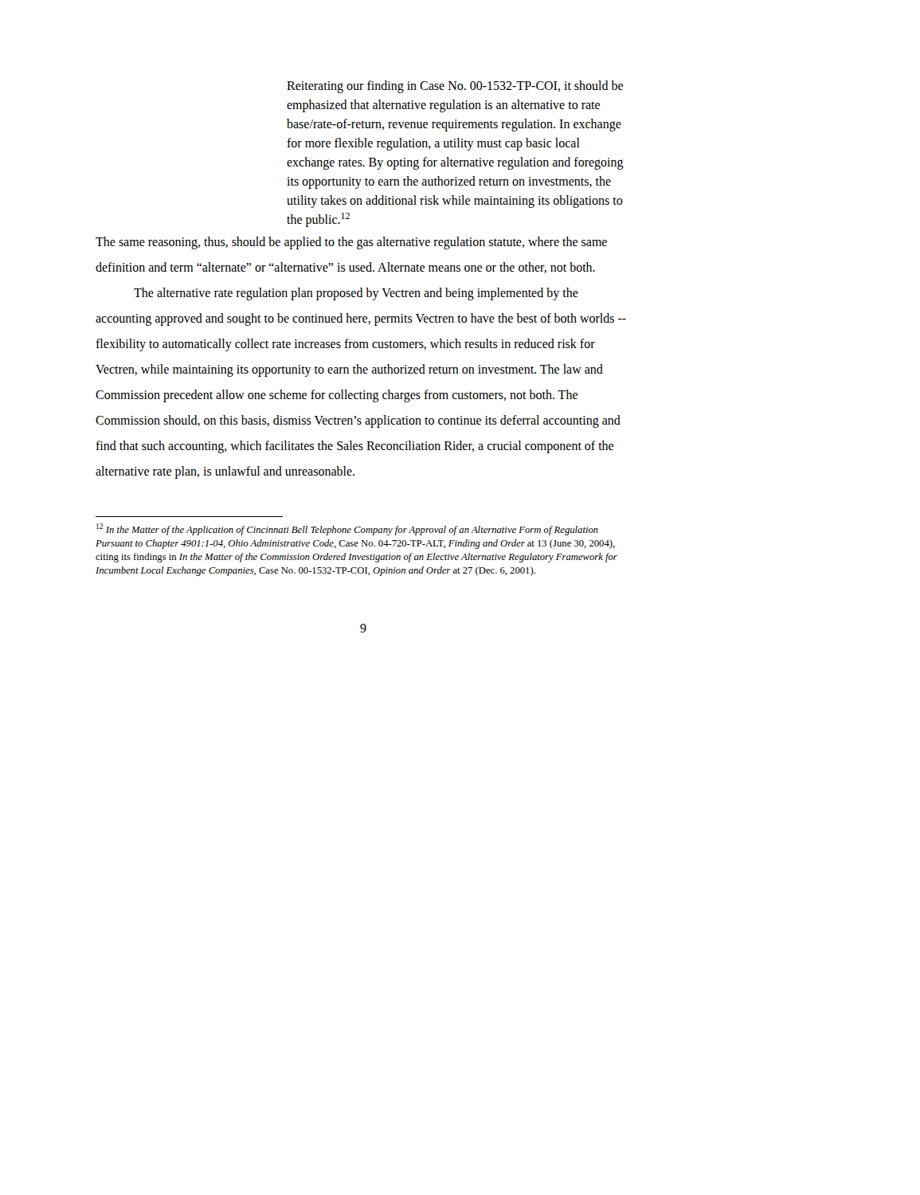Reiterating our finding in Case No. 00-1532-TP-COI, it should be emphasized that alternative regulation is an alternative to rate base/rate-of-return, revenue requirements regulation. In exchange for more flexible regulation, a utility must cap basic local exchange rates. By opting for alternative regulation and foregoing its opportunity to earn the authorized return on investments, the utility takes on additional risk while maintaining its obligations to the public.12
The same reasoning, thus, should be applied to the gas alternative regulation statute, where the same definition and term “alternate” or “alternative” is used. Alternate means one or the other, not both.
The alternative rate regulation plan proposed by Vectren and being implemented by the accounting approved and sought to be continued here, permits Vectren to have the best of both worlds -- flexibility to automatically collect rate increases from customers, which results in reduced risk for Vectren, while maintaining its opportunity to earn the authorized return on investment. The law and Commission precedent allow one scheme for collecting charges from customers, not both. The Commission should, on this basis, dismiss Vectren’s application to continue its deferral accounting and find that such accounting, which facilitates the Sales Reconciliation Rider, a crucial component of the alternative rate plan, is unlawful and unreasonable.
12 In the Matter of the Application of Cincinnati Bell Telephone Company for Approval of an Alternative Form of Regulation Pursuant to Chapter 4901:1-04, Ohio Administrative Code, Case No. 04-720-TP-ALT, Finding and Order at 13 (June 30, 2004), citing its findings in In the Matter of the Commission Ordered Investigation of an Elective Alternative Regulatory Framework for Incumbent Local Exchange Companies, Case No. 00-1532-TP-COI, Opinion and Order at 27 (Dec. 6, 2001).
9